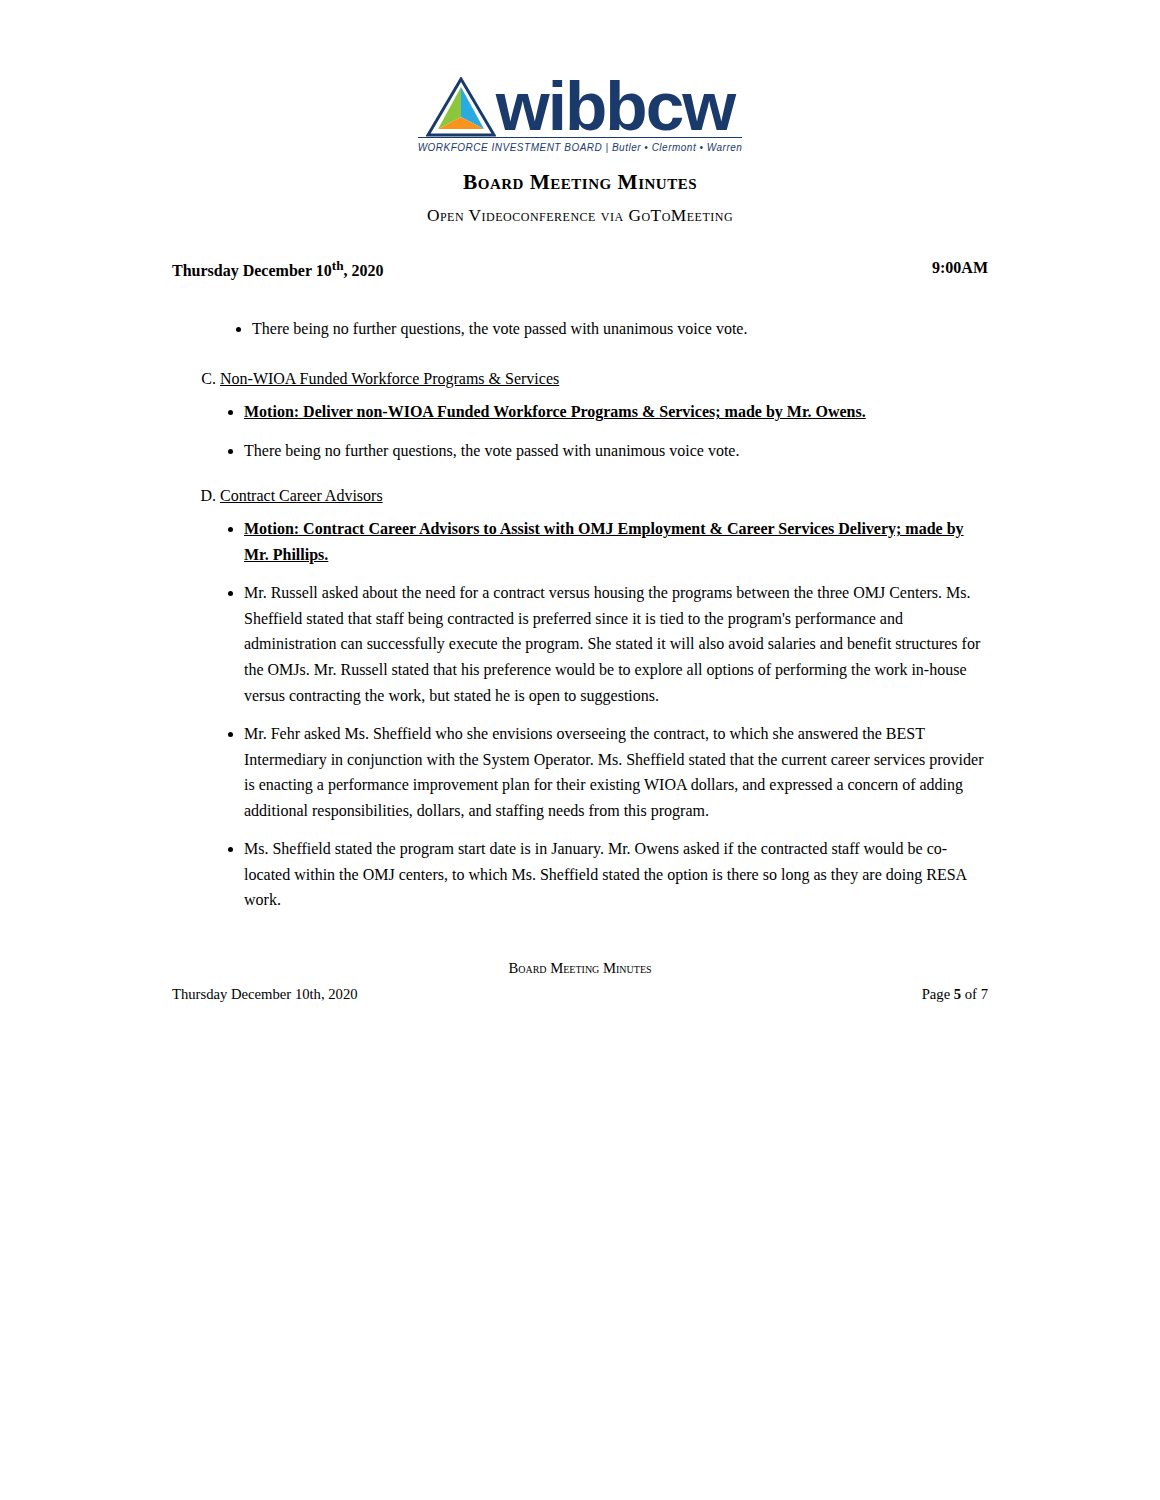wib bcw
WORKFORCE INVESTMENT BOARD | Butler • Clermont • Warren
Board Meeting Minutes
Open Videoconference via GoToMeeting
Thursday December 10th, 2020 9:00AM
There being no further questions, the vote passed with unanimous voice vote.
Non-WIOA Funded Workforce Programs & Services
Motion: Deliver non-WIOA Funded Workforce Programs & Services; made by Mr. Owens.
There being no further questions, the vote passed with unanimous voice vote.
Contract Career Advisors
Motion: Contract Career Advisors to Assist with OMJ Employment & Career Services Delivery; made by Mr. Phillips.
Mr. Russell asked about the need for a contract versus housing the programs between the three OMJ Centers. Ms. Sheffield stated that staff being contracted is preferred since it is tied to the program's performance and administration can successfully execute the program. She stated it will also avoid salaries and benefit structures for the OMJs. Mr. Russell stated that his preference would be to explore all options of performing the work in-house versus contracting the work, but stated he is open to suggestions.
Mr. Fehr asked Ms. Sheffield who she envisions overseeing the contract, to which she answered the BEST Intermediary in conjunction with the System Operator. Ms. Sheffield stated that the current career services provider is enacting a performance improvement plan for their existing WIOA dollars, and expressed a concern of adding additional responsibilities, dollars, and staffing needs from this program.
Ms. Sheffield stated the program start date is in January. Mr. Owens asked if the contracted staff would be co-located within the OMJ centers, to which Ms. Sheffield stated the option is there so long as they are doing RESA work.
Board Meeting Minutes
Thursday December 10th, 2020 Page 5 of 7